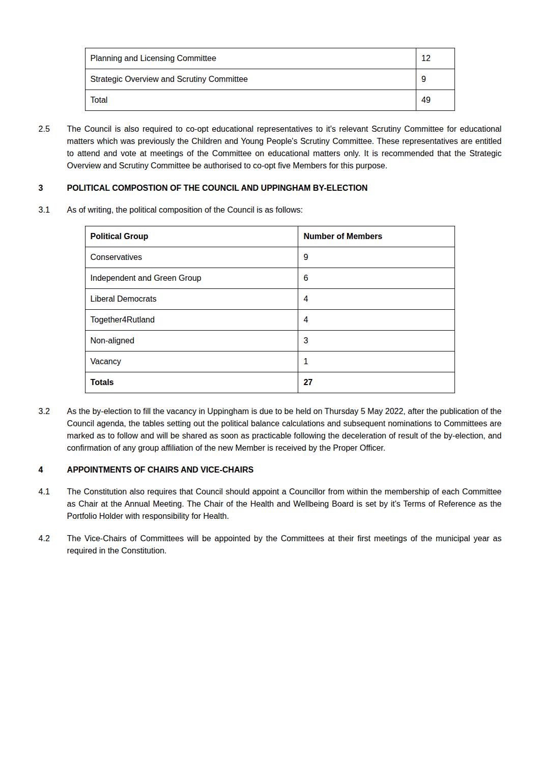| Planning and Licensing Committee | 12 |
| Strategic Overview and Scrutiny Committee | 9 |
| Total | 49 |
2.5
The Council is also required to co-opt educational representatives to it's relevant Scrutiny Committee for educational matters which was previously the Children and Young People's Scrutiny Committee. These representatives are entitled to attend and vote at meetings of the Committee on educational matters only. It is recommended that the Strategic Overview and Scrutiny Committee be authorised to co-opt five Members for this purpose.
3
Political compostion of the council and uppingham by-election
3.1
As of writing, the political composition of the Council is as follows:
| Political Group | Number of Members |
| --- | --- |
| Conservatives | 9 |
| Independent and Green Group | 6 |
| Liberal Democrats | 4 |
| Together4Rutland | 4 |
| Non-aligned | 3 |
| Vacancy | 1 |
| Totals | 27 |
3.2
As the by-election to fill the vacancy in Uppingham is due to be held on Thursday 5 May 2022, after the publication of the Council agenda, the tables setting out the political balance calculations and subsequent nominations to Committees are marked as to follow and will be shared as soon as practicable following the deceleration of result of the by-election, and confirmation of any group affiliation of the new Member is received by the Proper Officer.
4
Appointments of chairs and vice-chairs
4.1
The Constitution also requires that Council should appoint a Councillor from within the membership of each Committee as Chair at the Annual Meeting. The Chair of the Health and Wellbeing Board is set by it's Terms of Reference as the Portfolio Holder with responsibility for Health.
4.2
The Vice-Chairs of Committees will be appointed by the Committees at their first meetings of the municipal year as required in the Constitution.